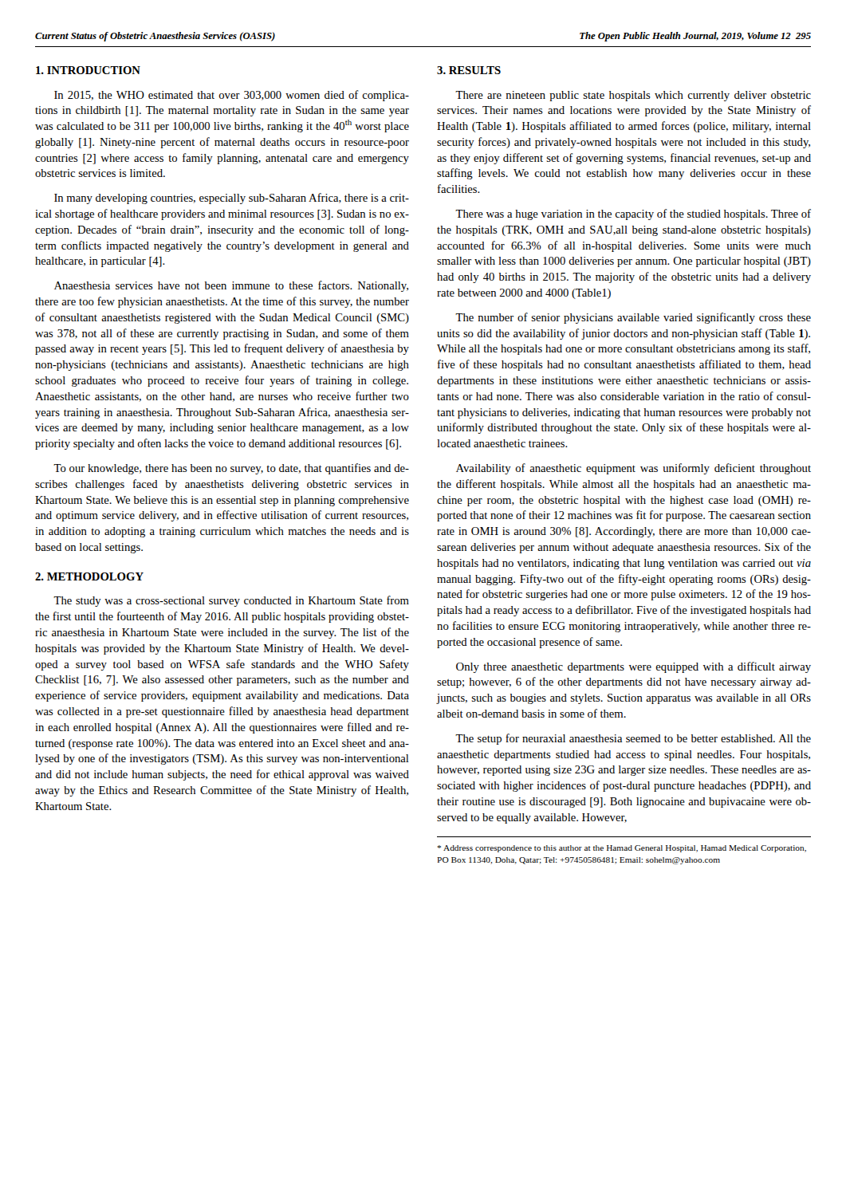Current Status of Obstetric Anaesthesia Services (OASIS)
The Open Public Health Journal, 2019, Volume 12 295
1. INTRODUCTION
In 2015, the WHO estimated that over 303,000 women died of complications in childbirth [1]. The maternal mortality rate in Sudan in the same year was calculated to be 311 per 100,000 live births, ranking it the 40th worst place globally [1]. Ninety-nine percent of maternal deaths occurs in resource-poor countries [2] where access to family planning, antenatal care and emergency obstetric services is limited.
In many developing countries, especially sub-Saharan Africa, there is a critical shortage of healthcare providers and minimal resources [3]. Sudan is no exception. Decades of “brain drain”, insecurity and the economic toll of long-term conflicts impacted negatively the country’s development in general and healthcare, in particular [4].
Anaesthesia services have not been immune to these factors. Nationally, there are too few physician anaesthetists. At the time of this survey, the number of consultant anaesthetists registered with the Sudan Medical Council (SMC) was 378, not all of these are currently practising in Sudan, and some of them passed away in recent years [5]. This led to frequent delivery of anaesthesia by non-physicians (technicians and assistants). Anaesthetic technicians are high school graduates who proceed to receive four years of training in college. Anaesthetic assistants, on the other hand, are nurses who receive further two years training in anaesthesia. Throughout Sub-Saharan Africa, anaesthesia services are deemed by many, including senior healthcare management, as a low priority specialty and often lacks the voice to demand additional resources [6].
To our knowledge, there has been no survey, to date, that quantifies and describes challenges faced by anaesthetists delivering obstetric services in Khartoum State. We believe this is an essential step in planning comprehensive and optimum service delivery, and in effective utilisation of current resources, in addition to adopting a training curriculum which matches the needs and is based on local settings.
2. METHODOLOGY
The study was a cross-sectional survey conducted in Khartoum State from the first until the fourteenth of May 2016. All public hospitals providing obstetric anaesthesia in Khartoum State were included in the survey. The list of the hospitals was provided by the Khartoum State Ministry of Health. We developed a survey tool based on WFSA safe standards and the WHO Safety Checklist [16, 7]. We also assessed other parameters, such as the number and experience of service providers, equipment availability and medications. Data was collected in a pre-set questionnaire filled by anaesthesia head department in each enrolled hospital (Annex A). All the questionnaires were filled and returned (response rate 100%). The data was entered into an Excel sheet and analysed by one of the investigators (TSM). As this survey was non-interventional and did not include human subjects, the need for ethical approval was waived away by the Ethics and Research Committee of the State Ministry of Health, Khartoum State.
3. RESULTS
There are nineteen public state hospitals which currently deliver obstetric services. Their names and locations were provided by the State Ministry of Health (Table 1). Hospitals affiliated to armed forces (police, military, internal security forces) and privately-owned hospitals were not included in this study, as they enjoy different set of governing systems, financial revenues, set-up and staffing levels. We could not establish how many deliveries occur in these facilities.
There was a huge variation in the capacity of the studied hospitals. Three of the hospitals (TRK, OMH and SAU,all being stand-alone obstetric hospitals) accounted for 66.3% of all in-hospital deliveries. Some units were much smaller with less than 1000 deliveries per annum. One particular hospital (JBT) had only 40 births in 2015. The majority of the obstetric units had a delivery rate between 2000 and 4000 (Table1)
The number of senior physicians available varied significantly cross these units so did the availability of junior doctors and non-physician staff (Table 1). While all the hospitals had one or more consultant obstetricians among its staff, five of these hospitals had no consultant anaesthetists affiliated to them, head departments in these institutions were either anaesthetic technicians or assistants or had none. There was also considerable variation in the ratio of consultant physicians to deliveries, indicating that human resources were probably not uniformly distributed throughout the state. Only six of these hospitals were allocated anaesthetic trainees.
Availability of anaesthetic equipment was uniformly deficient throughout the different hospitals. While almost all the hospitals had an anaesthetic machine per room, the obstetric hospital with the highest case load (OMH) reported that none of their 12 machines was fit for purpose. The caesarean section rate in OMH is around 30% [8]. Accordingly, there are more than 10,000 caesarean deliveries per annum without adequate anaesthesia resources. Six of the hospitals had no ventilators, indicating that lung ventilation was carried out via manual bagging. Fifty-two out of the fifty-eight operating rooms (ORs) designated for obstetric surgeries had one or more pulse oximeters. 12 of the 19 hospitals had a ready access to a defibrillator. Five of the investigated hospitals had no facilities to ensure ECG monitoring intraoperatively, while another three reported the occasional presence of same.
Only three anaesthetic departments were equipped with a difficult airway setup; however, 6 of the other departments did not have necessary airway adjuncts, such as bougies and stylets. Suction apparatus was available in all ORs albeit on-demand basis in some of them.
The setup for neuraxial anaesthesia seemed to be better established. All the anaesthetic departments studied had access to spinal needles. Four hospitals, however, reported using size 23G and larger size needles. These needles are associated with higher incidences of post-dural puncture headaches (PDPH), and their routine use is discouraged [9]. Both lignocaine and bupivacaine were observed to be equally available. However,
* Address correspondence to this author at the Hamad General Hospital, Hamad Medical Corporation, PO Box 11340, Doha, Qatar; Tel: +97450586481; Email: sohelm@yahoo.com